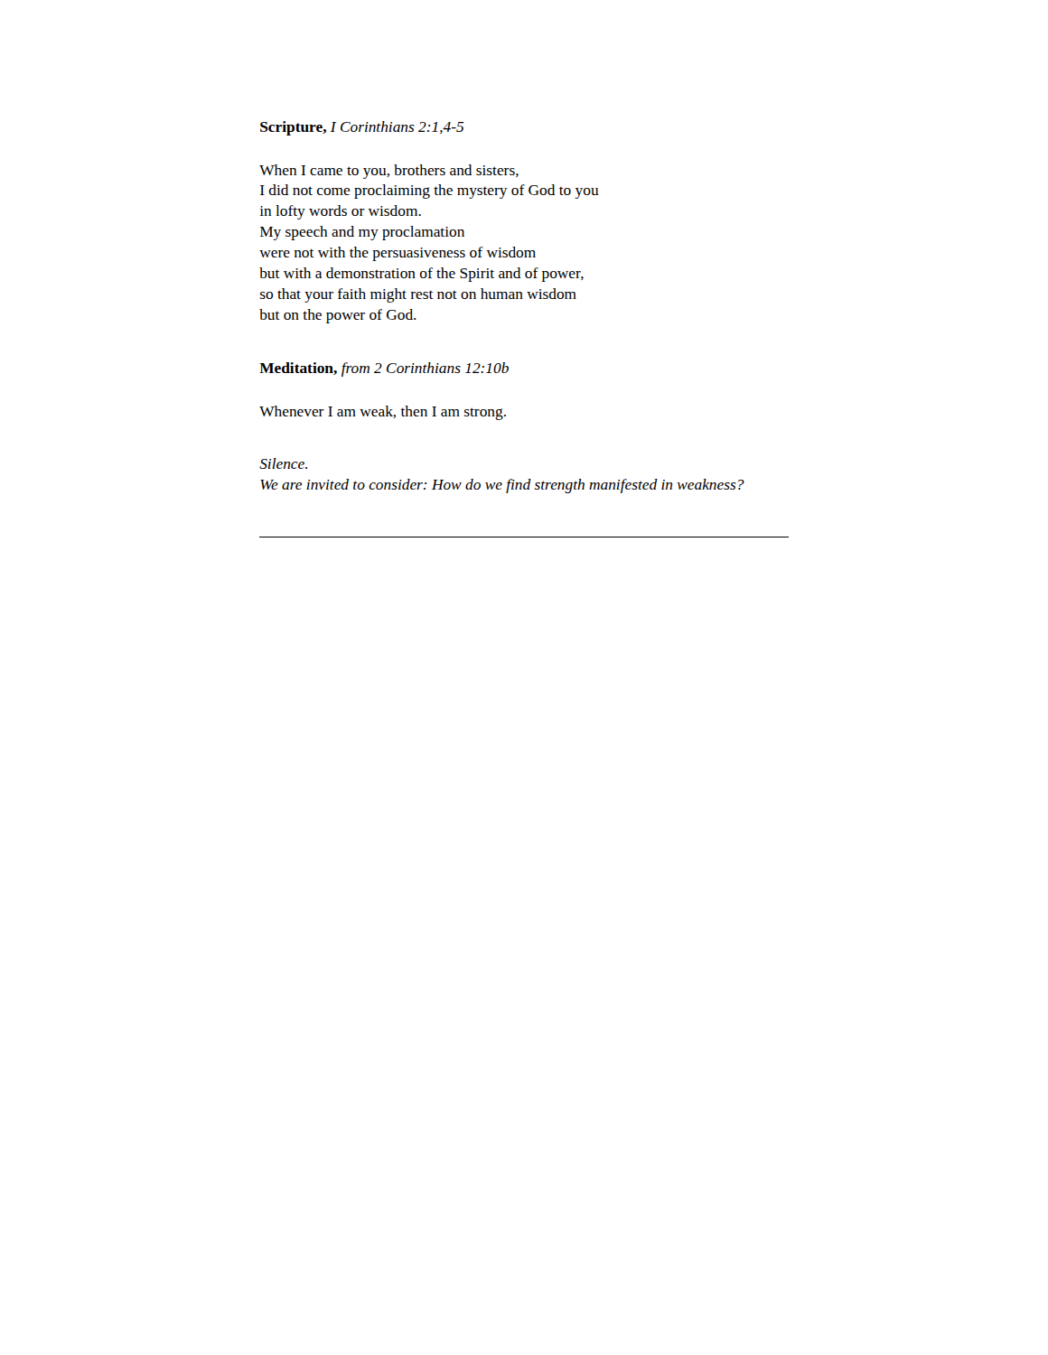Scripture, I Corinthians 2:1,4-5
When I came to you, brothers and sisters,
I did not come proclaiming the mystery of God to you
in lofty words or wisdom.
My speech and my proclamation
were not with the persuasiveness of wisdom
but with a demonstration of the Spirit and of power,
so that your faith might rest not on human wisdom
but on the power of God.
Meditation, from 2 Corinthians 12:10b
Whenever I am weak, then I am strong.
Silence.
We are invited to consider: How do we find strength manifested in weakness?